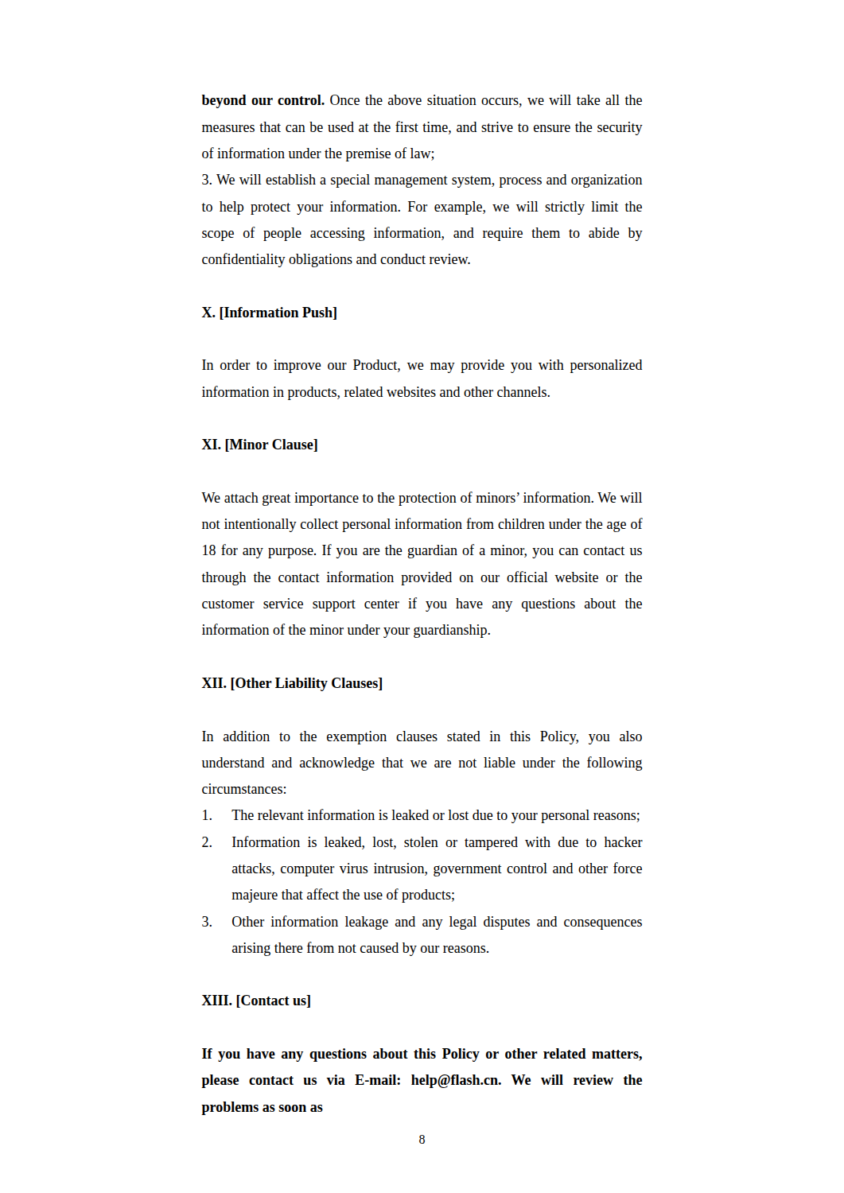beyond our control. Once the above situation occurs, we will take all the measures that can be used at the first time, and strive to ensure the security of information under the premise of law;
3. We will establish a special management system, process and organization to help protect your information. For example, we will strictly limit the scope of people accessing information, and require them to abide by confidentiality obligations and conduct review.
X. [Information Push]
In order to improve our Product, we may provide you with personalized information in products, related websites and other channels.
XI. [Minor Clause]
We attach great importance to the protection of minors’ information. We will not intentionally collect personal information from children under the age of 18 for any purpose. If you are the guardian of a minor, you can contact us through the contact information provided on our official website or the customer service support center if you have any questions about the information of the minor under your guardianship.
XII. [Other Liability Clauses]
In addition to the exemption clauses stated in this Policy, you also understand and acknowledge that we are not liable under the following circumstances:
1. The relevant information is leaked or lost due to your personal reasons;
2. Information is leaked, lost, stolen or tampered with due to hacker attacks, computer virus intrusion, government control and other force majeure that affect the use of products;
3. Other information leakage and any legal disputes and consequences arising there from not caused by our reasons.
XIII. [Contact us]
If you have any questions about this Policy or other related matters, please contact us via E-mail: help@flash.cn. We will review the problems as soon as
8